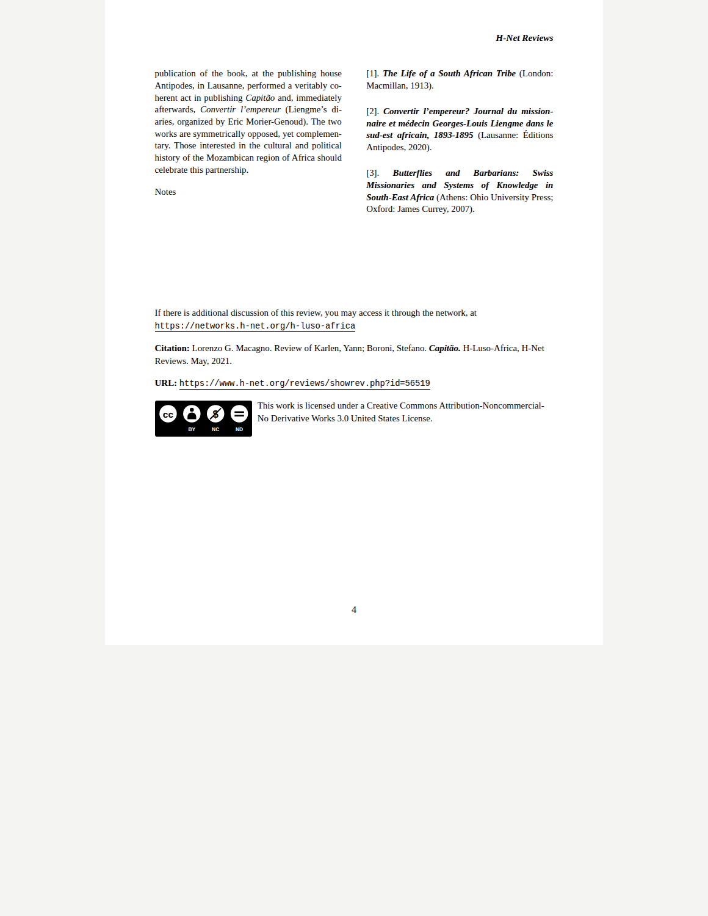H-Net Reviews
publication of the book, at the publishing house Antipodes, in Lausanne, performed a veritably coherent act in publishing Capitão and, immediately afterwards, Convertir l’empereur (Liengme’s diaries, organized by Eric Morier-Genoud). The two works are symmetrically opposed, yet complementary. Those interested in the cultural and political history of the Mozambican region of Africa should celebrate this partnership.
Notes
[1]. The Life of a South African Tribe (London: Macmillan, 1913).
[2]. Convertir l’empereur? Journal du missionnaire et médecin Georges-Louis Liengme dans le sud-est africain, 1893-1895 (Lausanne: Éditions Antipodes, 2020).
[3]. Butterflies and Barbarians: Swiss Missionaries and Systems of Knowledge in South-East Africa (Athens: Ohio University Press; Oxford: James Currey, 2007).
If there is additional discussion of this review, you may access it through the network, at
https://networks.h-net.org/h-luso-africa
Citation: Lorenzo G. Macagno. Review of Karlen, Yann; Boroni, Stefano. Capitão. H-Luso-Africa, H-Net Reviews. May, 2021.
URL: https://www.h-net.org/reviews/showrev.php?id=56519
cc $ BY NC ND
This work is licensed under a Creative Commons Attribution-Noncommercial-No Derivative Works 3.0 United States License.
4